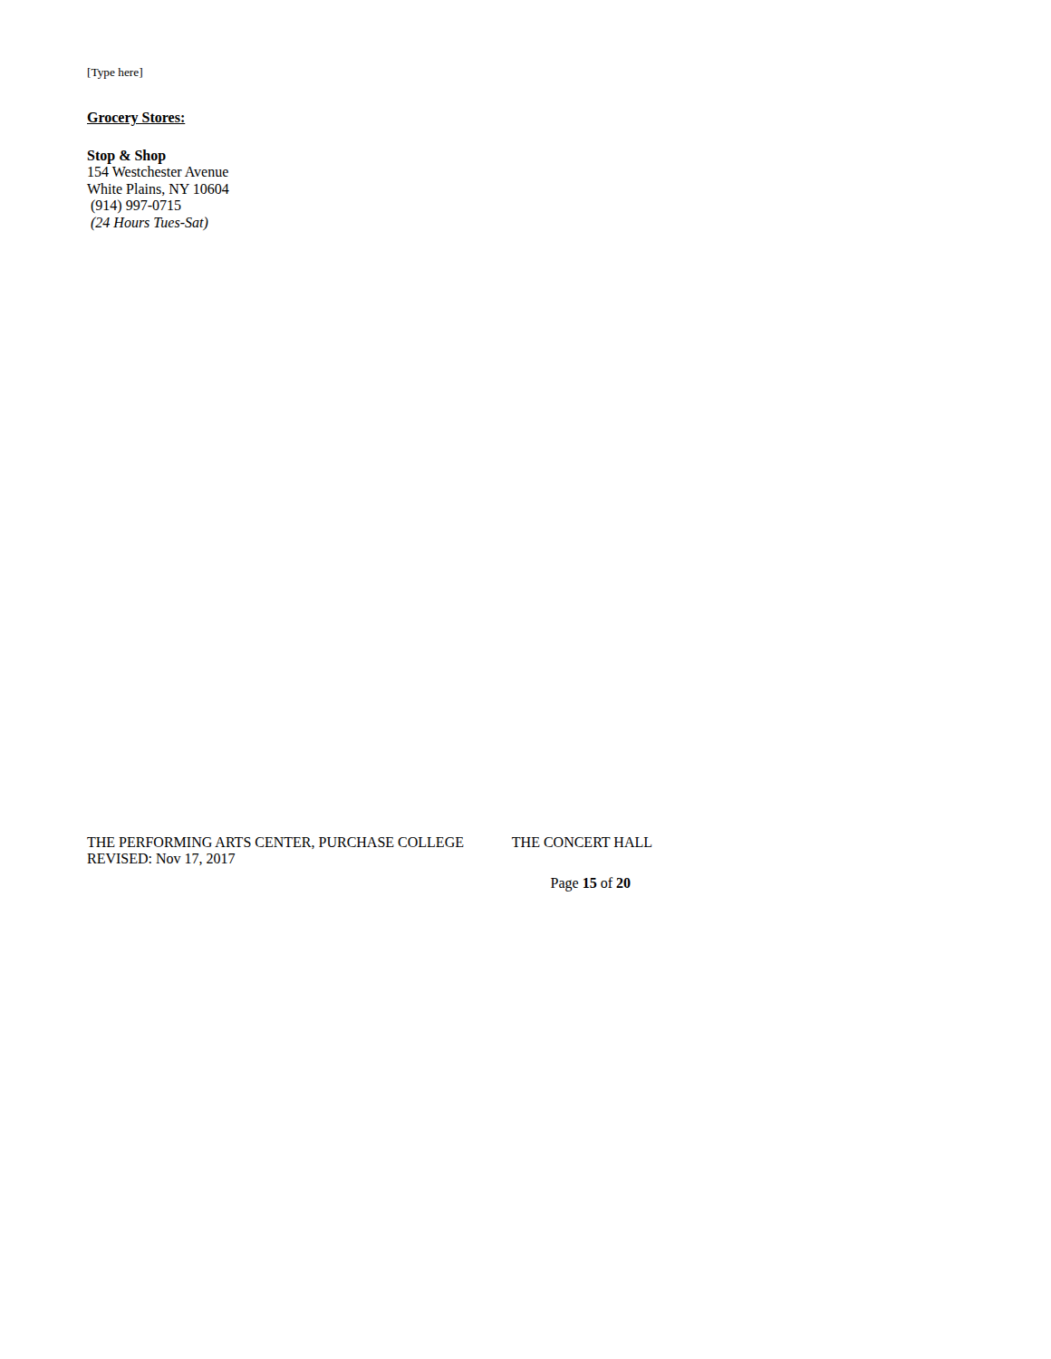[Type here]
Grocery Stores:
Stop & Shop
154 Westchester Avenue
White Plains, NY 10604
(914) 997-0715
(24 Hours Tues-Sat)
THE PERFORMING ARTS CENTER, PURCHASE COLLEGE
REVISED: Nov 17, 2017
THE CONCERT HALL
Page 15 of 20